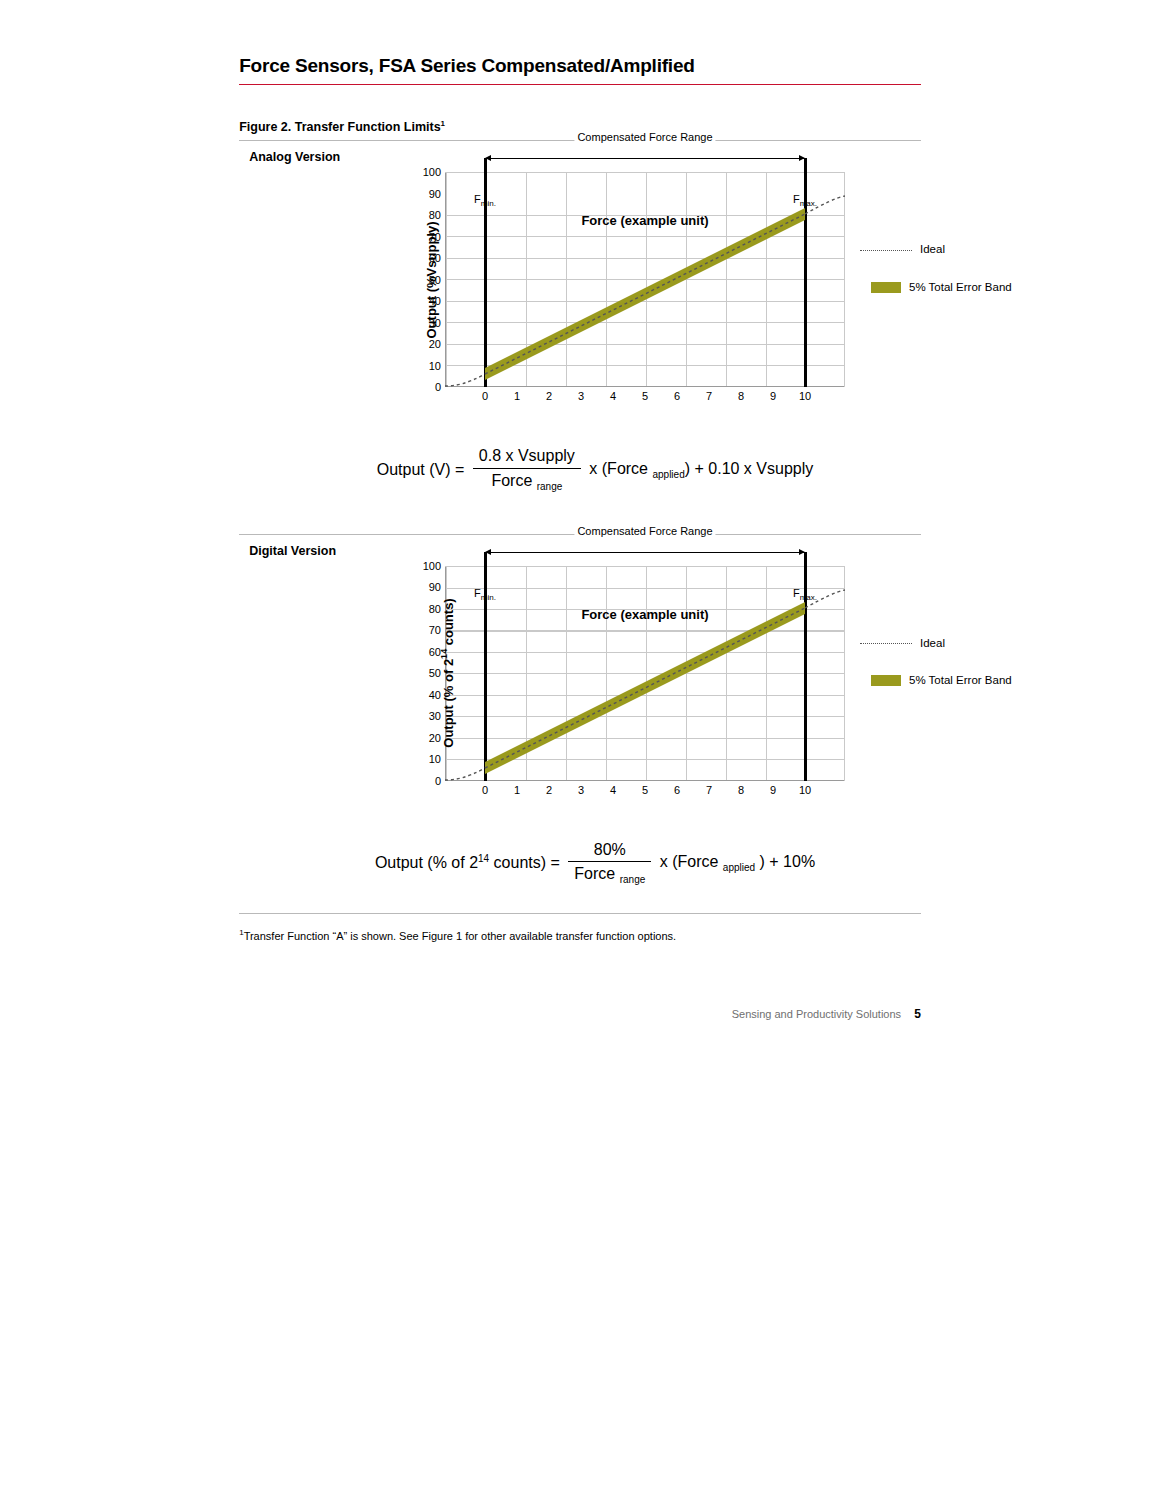Force Sensors, FSA Series Compensated/Amplified
Figure 2. Transfer Function Limits1
Analog Version
Output (%Vsupply)
100 90 80 70 60 50 40 30 20 10 0
Compensated Force Range
0 1 2 3 4 5 6 7 8 9 10
Fmin.
Fmax.
Force (example unit)
Ideal
5% Total Error Band
Output (V) = 0.8 x Vsupply Force range x (Force applied) + 0.10 x Vsupply
Digital Version
Output (% of 214 counts)
100 90 80 70 60 50 40 30 20 10 0
Compensated Force Range
0 1 2 3 4 5 6 7 8 9 10
Fmin.
Fmax.
Force (example unit)
Ideal
5% Total Error Band
Output (% of 214 counts) = 80% Force range x (Force applied ) + 10%
1Transfer Function “A” is shown. See Figure 1 for other available transfer function options.
Sensing and Productivity Solutions 5